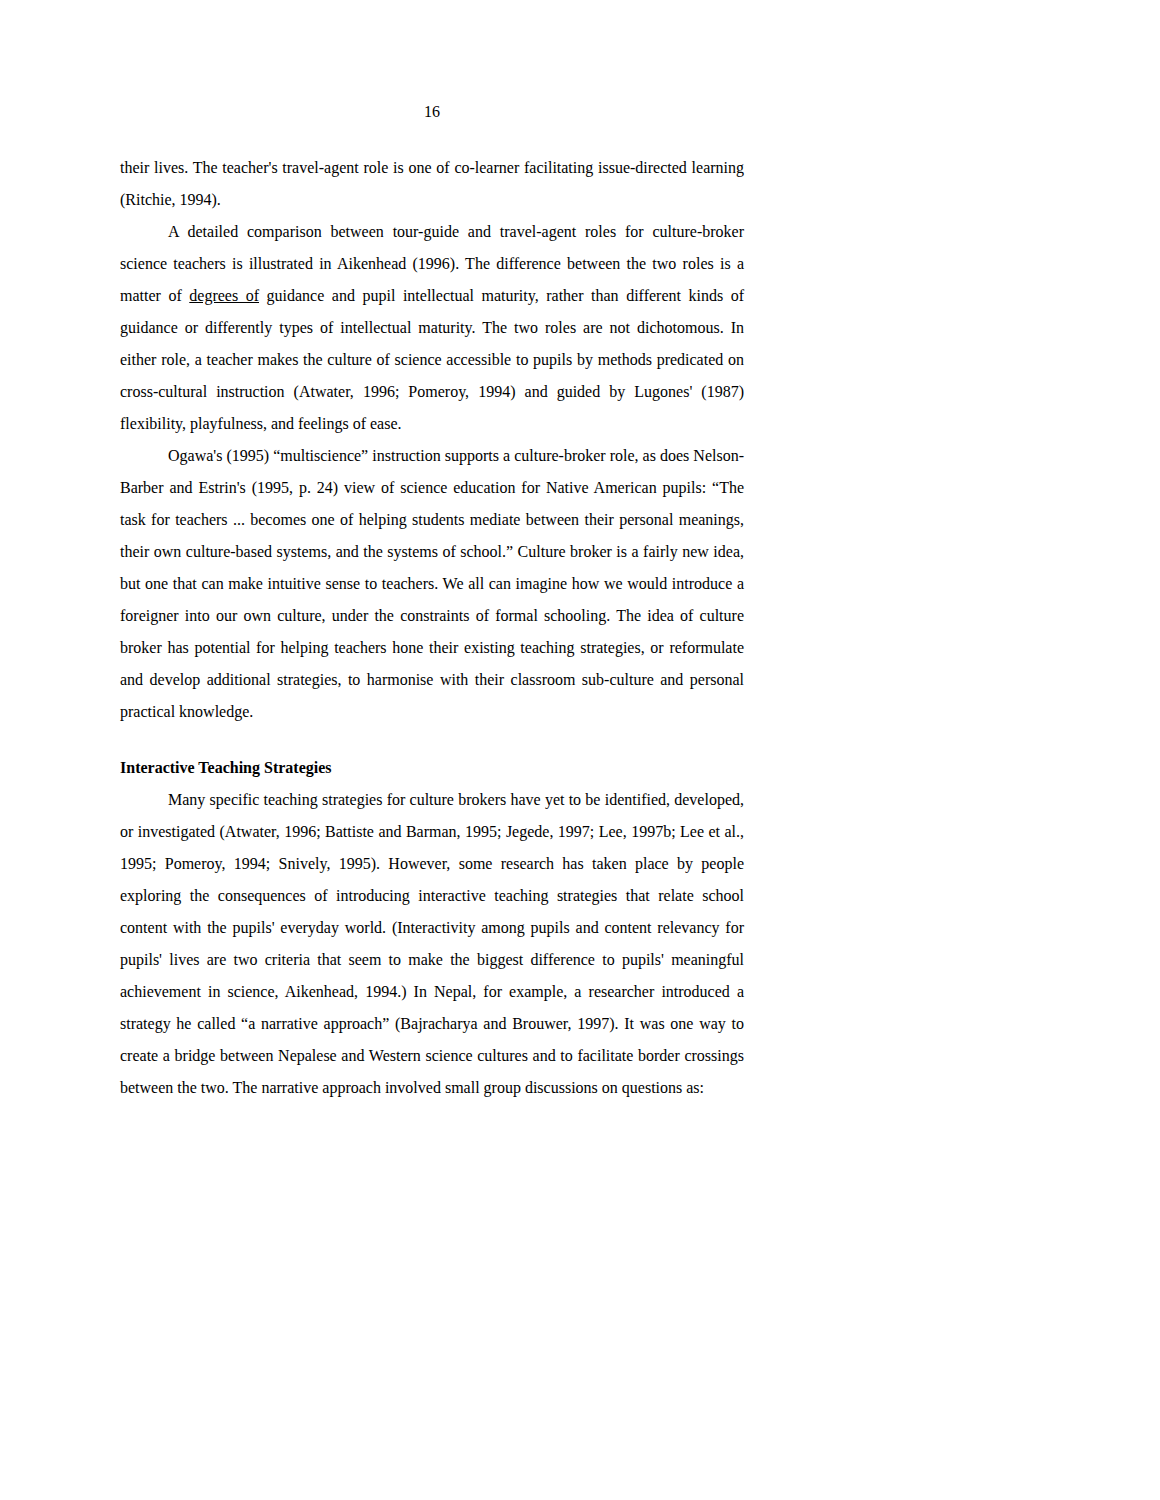16
their lives. The teacher's travel-agent role is one of co-learner facilitating issue-directed learning (Ritchie, 1994).
A detailed comparison between tour-guide and travel-agent roles for culture-broker science teachers is illustrated in Aikenhead (1996). The difference between the two roles is a matter of degrees of guidance and pupil intellectual maturity, rather than different kinds of guidance or differently types of intellectual maturity. The two roles are not dichotomous. In either role, a teacher makes the culture of science accessible to pupils by methods predicated on cross-cultural instruction (Atwater, 1996; Pomeroy, 1994) and guided by Lugones' (1987) flexibility, playfulness, and feelings of ease.
Ogawa's (1995) “multiscience” instruction supports a culture-broker role, as does Nelson-Barber and Estrin's (1995, p. 24) view of science education for Native American pupils: “The task for teachers ... becomes one of helping students mediate between their personal meanings, their own culture-based systems, and the systems of school.” Culture broker is a fairly new idea, but one that can make intuitive sense to teachers. We all can imagine how we would introduce a foreigner into our own culture, under the constraints of formal schooling. The idea of culture broker has potential for helping teachers hone their existing teaching strategies, or reformulate and develop additional strategies, to harmonise with their classroom sub-culture and personal practical knowledge.
Interactive Teaching Strategies
Many specific teaching strategies for culture brokers have yet to be identified, developed, or investigated (Atwater, 1996; Battiste and Barman, 1995; Jegede, 1997; Lee, 1997b; Lee et al., 1995; Pomeroy, 1994; Snively, 1995). However, some research has taken place by people exploring the consequences of introducing interactive teaching strategies that relate school content with the pupils' everyday world. (Interactivity among pupils and content relevancy for pupils' lives are two criteria that seem to make the biggest difference to pupils' meaningful achievement in science, Aikenhead, 1994.) In Nepal, for example, a researcher introduced a strategy he called “a narrative approach” (Bajracharya and Brouwer, 1997). It was one way to create a bridge between Nepalese and Western science cultures and to facilitate border crossings between the two. The narrative approach involved small group discussions on questions as: